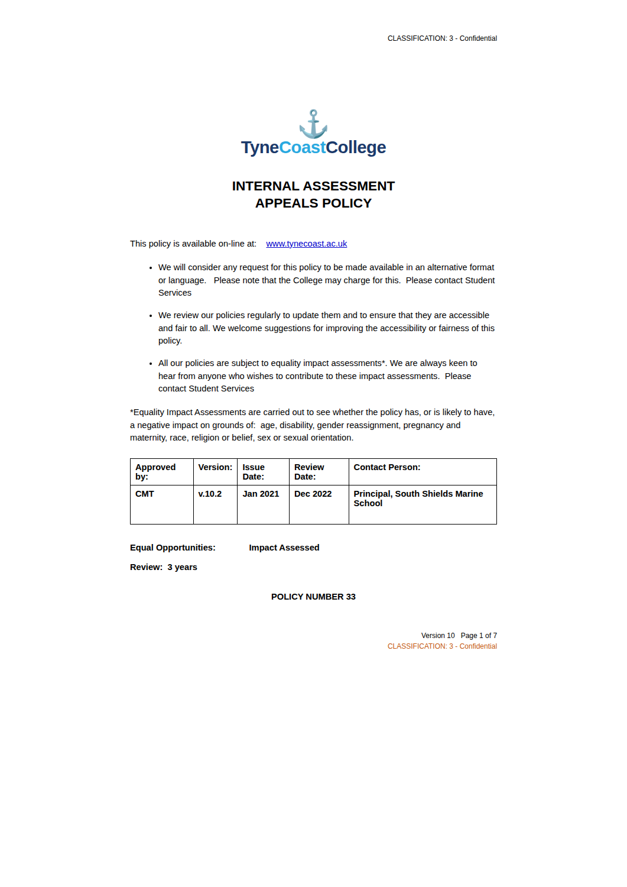CLASSIFICATION: 3 - Confidential
⚓
Tyne Coast College
INTERNAL ASSESSMENT
APPEALS POLICY
This policy is available on-line at: www.tynecoast.ac.uk
We will consider any request for this policy to be made available in an alternative format or language. Please note that the College may charge for this. Please contact Student Services
We review our policies regularly to update them and to ensure that they are accessible and fair to all. We welcome suggestions for improving the accessibility or fairness of this policy.
All our policies are subject to equality impact assessments*. We are always keen to hear from anyone who wishes to contribute to these impact assessments. Please contact Student Services
*Equality Impact Assessments are carried out to see whether the policy has, or is likely to have, a negative impact on grounds of: age, disability, gender reassignment, pregnancy and maternity, race, religion or belief, sex or sexual orientation.
| Approved by: | Version: | Issue Date: | Review Date: | Contact Person: |
| --- | --- | --- | --- | --- |
| CMT | v.10.2 | Jan 2021 | Dec 2022 | Principal, South Shields Marine School |
Equal Opportunities: Impact Assessed
Review: 3 years
POLICY NUMBER 33
Version 10 Page 1 of 7
CLASSIFICATION: 3 - Confidential